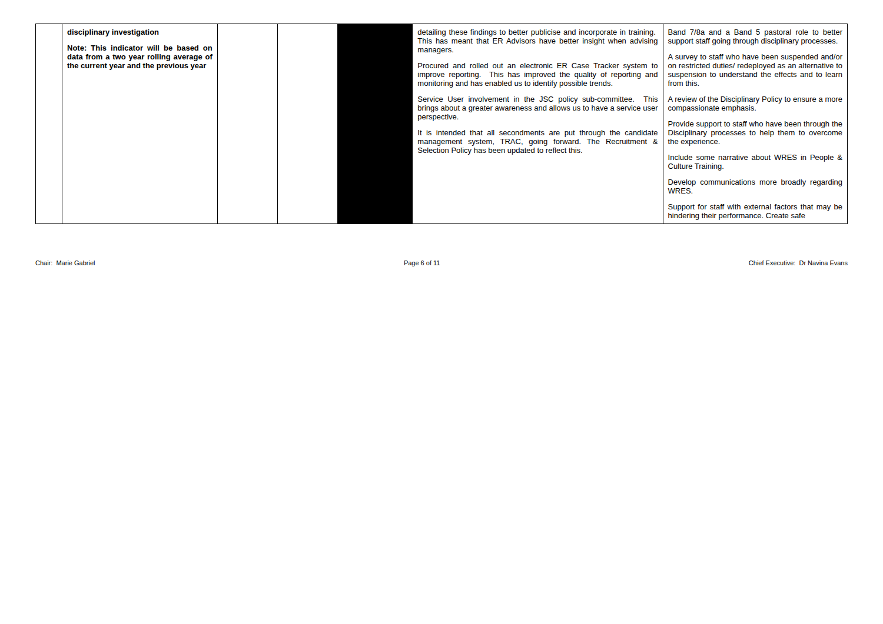| | disciplinary investigation Note: This indicator will be based on data from a two year rolling average of the current year and the previous year | | | | detailing these findings to better publicise and incorporate in training. This has meant that ER Advisors have better insight when advising managers. Procured and rolled out an electronic ER Case Tracker system to improve reporting. This has improved the quality of reporting and monitoring and has enabled us to identify possible trends. Service User involvement in the JSC policy sub-committee. This brings about a greater awareness and allows us to have a service user perspective. It is intended that all secondments are put through the candidate management system, TRAC, going forward. The Recruitment & Selection Policy has been updated to reflect this. | Band 7/8a and a Band 5 pastoral role to better support staff going through disciplinary processes. A survey to staff who have been suspended and/or on restricted duties/ redeployed as an alternative to suspension to understand the effects and to learn from this. A review of the Disciplinary Policy to ensure a more compassionate emphasis. Provide support to staff who have been through the Disciplinary processes to help them to overcome the experience. Include some narrative about WRES in People & Culture Training. Develop communications more broadly regarding WRES. Support for staff with external factors that may be hindering their performance. Create safe |
Chair: Marie Gabriel
Page 6 of 11
Chief Executive: Dr Navina Evans